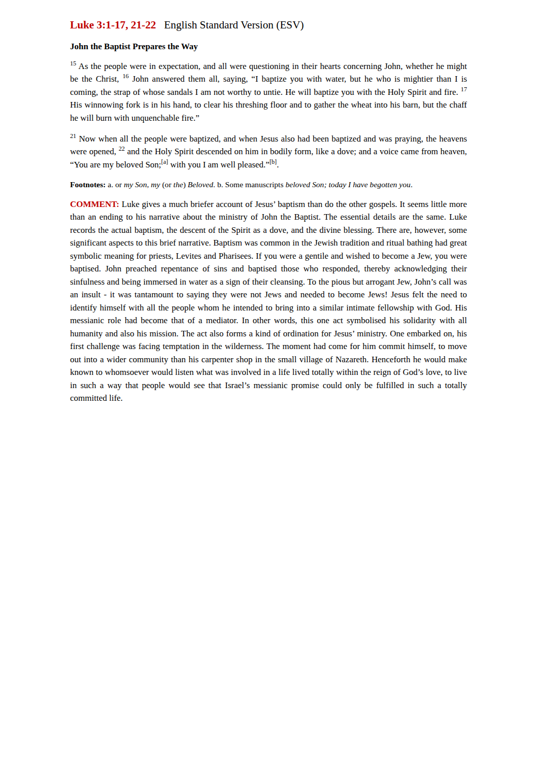Luke 3:1-17, 21-22 English Standard Version (ESV)
John the Baptist Prepares the Way
15 As the people were in expectation, and all were questioning in their hearts concerning John, whether he might be the Christ, 16 John answered them all, saying, “I baptize you with water, but he who is mightier than I is coming, the strap of whose sandals I am not worthy to untie. He will baptize you with the Holy Spirit and fire. 17 His winnowing fork is in his hand, to clear his threshing floor and to gather the wheat into his barn, but the chaff he will burn with unquenchable fire.”
21 Now when all the people were baptized, and when Jesus also had been baptized and was praying, the heavens were opened, 22 and the Holy Spirit descended on him in bodily form, like a dove; and a voice came from heaven, “You are my beloved Son;[a] with you I am well pleased.”[b].
Footnotes: a. or my Son, my (or the) Beloved. b. Some manuscripts beloved Son; today I have begotten you.
COMMENT: Luke gives a much briefer account of Jesus’ baptism than do the other gospels. It seems little more than an ending to his narrative about the ministry of John the Baptist. The essential details are the same. Luke records the actual baptism, the descent of the Spirit as a dove, and the divine blessing. There are, however, some significant aspects to this brief narrative. Baptism was common in the Jewish tradition and ritual bathing had great symbolic meaning for priests, Levites and Pharisees. If you were a gentile and wished to become a Jew, you were baptised. John preached repentance of sins and baptised those who responded, thereby acknowledging their sinfulness and being immersed in water as a sign of their cleansing. To the pious but arrogant Jew, John’s call was an insult - it was tantamount to saying they were not Jews and needed to become Jews! Jesus felt the need to identify himself with all the people whom he intended to bring into a similar intimate fellowship with God. His messianic role had become that of a mediator. In other words, this one act symbolised his solidarity with all humanity and also his mission. The act also forms a kind of ordination for Jesus’ ministry. One embarked on, his first challenge was facing temptation in the wilderness. The moment had come for him commit himself, to move out into a wider community than his carpenter shop in the small village of Nazareth. Henceforth he would make known to whomsoever would listen what was involved in a life lived totally within the reign of God’s love, to live in such a way that people would see that Israel’s messianic promise could only be fulfilled in such a totally committed life.